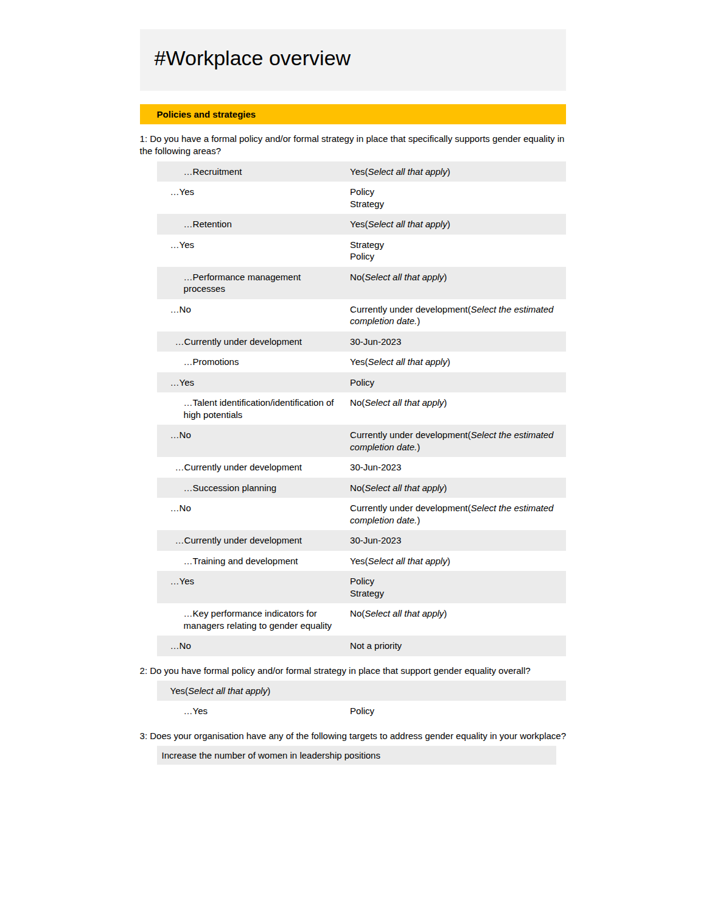#Workplace overview
Policies and strategies
1: Do you have a formal policy and/or formal strategy in place that specifically supports gender equality in the following areas?
| …Recruitment | Yes( Select all that apply ) |
| …Yes | Policy Strategy |
| …Retention | Yes( Select all that apply ) |
| …Yes | Strategy Policy |
| …Performance management processes | No( Select all that apply ) |
| …No | Currently under development( Select the estimated completion date. ) |
| …Currently under development | 30-Jun-2023 |
| …Promotions | Yes( Select all that apply ) |
| …Yes | Policy |
| …Talent identification/identification of high potentials | No( Select all that apply ) |
| …No | Currently under development( Select the estimated completion date. ) |
| …Currently under development | 30-Jun-2023 |
| …Succession planning | No( Select all that apply ) |
| …No | Currently under development( Select the estimated completion date. ) |
| …Currently under development | 30-Jun-2023 |
| …Training and development | Yes( Select all that apply ) |
| …Yes | Policy Strategy |
| …Key performance indicators for managers relating to gender equality | No( Select all that apply ) |
| …No | Not a priority |
2: Do you have formal policy and/or formal strategy in place that support gender equality overall?
| Yes( Select all that apply ) | |
| …Yes | Policy |
3: Does your organisation have any of the following targets to address gender equality in your workplace?
Increase the number of women in leadership positions